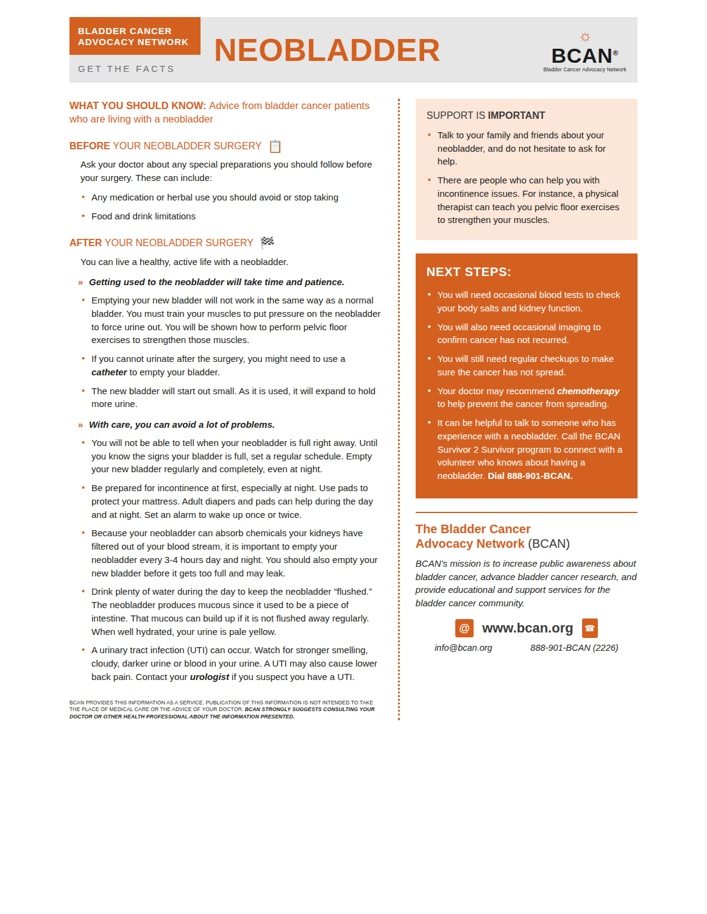Bladder Cancer
Advocacy Network
Get the Facts
NEOBLADDER
☼
BCAN®
Bladder Cancer Advocacy Network
WHAT YOU SHOULD KNOW: Advice from bladder cancer patients who are living with a neobladder
BEFORE YOUR NEOBLADDER SURGERY 📋
Ask your doctor about any special preparations you should follow before your surgery. These can include:
Any medication or herbal use you should avoid or stop taking
Food and drink limitations
AFTER YOUR NEOBLADDER SURGERY 🏁
You can live a healthy, active life with a neobladder.
Getting used to the neobladder will take time and patience.
Emptying your new bladder will not work in the same way as a normal bladder. You must train your muscles to put pressure on the neobladder to force urine out. You will be shown how to perform pelvic floor exercises to strengthen those muscles.
If you cannot urinate after the surgery, you might need to use a catheter to empty your bladder.
The new bladder will start out small. As it is used, it will expand to hold more urine.
With care, you can avoid a lot of problems.
You will not be able to tell when your neobladder is full right away. Until you know the signs your bladder is full, set a regular schedule. Empty your new bladder regularly and completely, even at night.
Be prepared for incontinence at first, especially at night. Use pads to protect your mattress. Adult diapers and pads can help during the day and at night. Set an alarm to wake up once or twice.
Because your neobladder can absorb chemicals your kidneys have filtered out of your blood stream, it is important to empty your neobladder every 3-4 hours day and night. You should also empty your new bladder before it gets too full and may leak.
Drink plenty of water during the day to keep the neobladder “flushed.” The neobladder produces mucous since it used to be a piece of intestine. That mucous can build up if it is not flushed away regularly. When well hydrated, your urine is pale yellow.
A urinary tract infection (UTI) can occur. Watch for stronger smelling, cloudy, darker urine or blood in your urine. A UTI may also cause lower back pain. Contact your urologist if you suspect you have a UTI.
BCAN PROVIDES THIS INFORMATION AS A SERVICE. PUBLICATION OF THIS INFORMATION IS NOT INTENDED TO TAKE THE PLACE OF MEDICAL CARE OR THE ADVICE OF YOUR DOCTOR. BCAN STRONGLY SUGGESTS CONSULTING YOUR DOCTOR OR OTHER HEALTH PROFESSIONAL ABOUT THE INFORMATION PRESENTED.
SUPPORT IS IMPORTANT
Talk to your family and friends about your neobladder, and do not hesitate to ask for help.
There are people who can help you with incontinence issues. For instance, a physical therapist can teach you pelvic floor exercises to strengthen your muscles.
NEXT STEPS:
You will need occasional blood tests to check your body salts and kidney function.
You will also need occasional imaging to confirm cancer has not recurred.
You will still need regular checkups to make sure the cancer has not spread.
Your doctor may recommend chemotherapy to help prevent the cancer from spreading.
It can be helpful to talk to someone who has experience with a neobladder. Call the BCAN Survivor 2 Survivor program to connect with a volunteer who knows about having a neobladder. Dial 888-901-BCAN.
The Bladder Cancer
Advocacy Network (BCAN)
BCAN’s mission is to increase public awareness about bladder cancer, advance bladder cancer research, and provide educational and support services for the bladder cancer community.
@ www.bcan.org ☎
info@bcan.org 888-901-BCAN (2226)